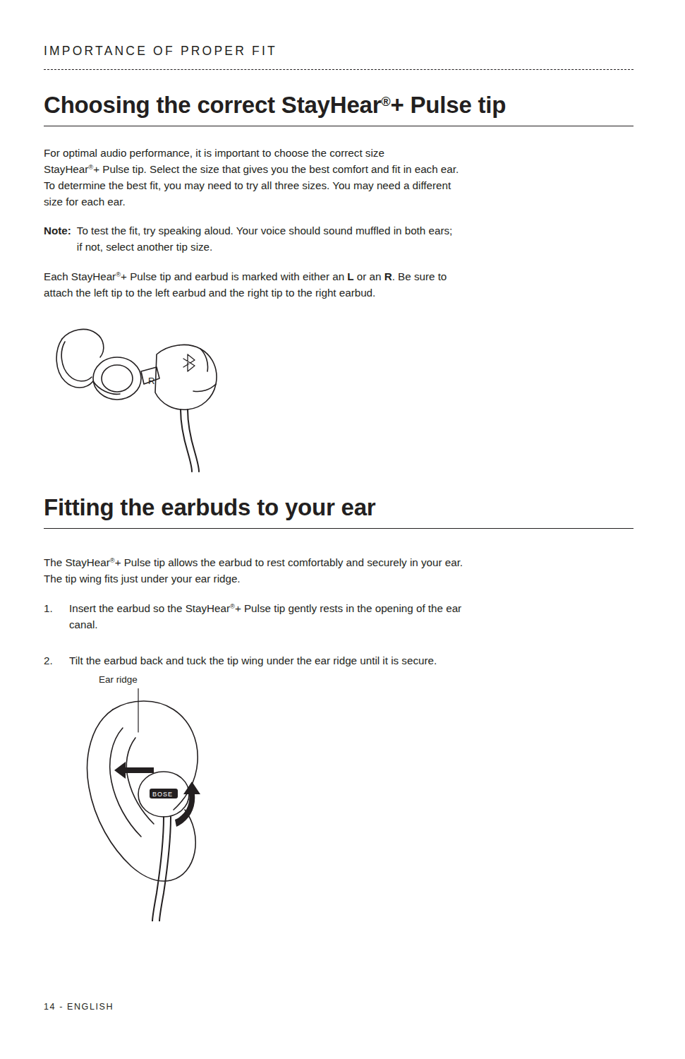Importance of proper fit
Choosing the correct StayHear®+ Pulse tip
For optimal audio performance, it is important to choose the correct size
StayHear®+ Pulse tip. Select the size that gives you the best comfort and fit in each ear.
To determine the best fit, you may need to try all three sizes. You may need a different
size for each ear.
Note: To test the fit, try speaking aloud. Your voice should sound muffled in both ears;
if not, select another tip size.
Each StayHear®+ Pulse tip and earbud is marked with either an L or an R. Be sure to
attach the left tip to the left earbud and the right tip to the right earbud.
R
Fitting the earbuds to your ear
The StayHear®+ Pulse tip allows the earbud to rest comfortably and securely in your ear.
The tip wing fits just under your ear ridge.
1. Insert the earbud so the StayHear®+ Pulse tip gently rests in the opening of the ear
canal.
2. Tilt the earbud back and tuck the tip wing under the ear ridge until it is secure.
Ear ridge
BOSE
14 - ENGLISH